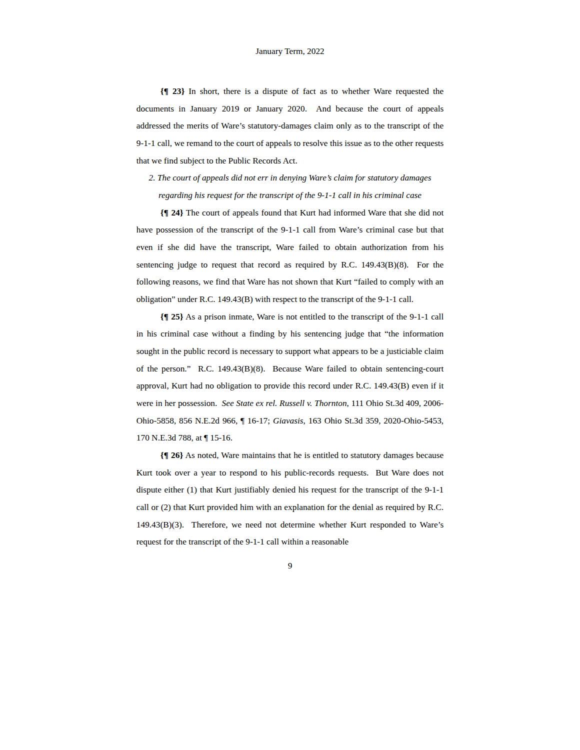January Term, 2022
{¶ 23} In short, there is a dispute of fact as to whether Ware requested the documents in January 2019 or January 2020. And because the court of appeals addressed the merits of Ware’s statutory-damages claim only as to the transcript of the 9-1-1 call, we remand to the court of appeals to resolve this issue as to the other requests that we find subject to the Public Records Act.
2. The court of appeals did not err in denying Ware’s claim for statutory damages regarding his request for the transcript of the 9-1-1 call in his criminal case
{¶ 24} The court of appeals found that Kurt had informed Ware that she did not have possession of the transcript of the 9-1-1 call from Ware’s criminal case but that even if she did have the transcript, Ware failed to obtain authorization from his sentencing judge to request that record as required by R.C. 149.43(B)(8). For the following reasons, we find that Ware has not shown that Kurt “failed to comply with an obligation” under R.C. 149.43(B) with respect to the transcript of the 9-1-1 call.
{¶ 25} As a prison inmate, Ware is not entitled to the transcript of the 9-1-1 call in his criminal case without a finding by his sentencing judge that “the information sought in the public record is necessary to support what appears to be a justiciable claim of the person.” R.C. 149.43(B)(8). Because Ware failed to obtain sentencing-court approval, Kurt had no obligation to provide this record under R.C. 149.43(B) even if it were in her possession. See State ex rel. Russell v. Thornton, 111 Ohio St.3d 409, 2006-Ohio-5858, 856 N.E.2d 966, ¶ 16-17; Giavasis, 163 Ohio St.3d 359, 2020-Ohio-5453, 170 N.E.3d 788, at ¶ 15-16.
{¶ 26} As noted, Ware maintains that he is entitled to statutory damages because Kurt took over a year to respond to his public-records requests. But Ware does not dispute either (1) that Kurt justifiably denied his request for the transcript of the 9-1-1 call or (2) that Kurt provided him with an explanation for the denial as required by R.C. 149.43(B)(3). Therefore, we need not determine whether Kurt responded to Ware’s request for the transcript of the 9-1-1 call within a reasonable
9